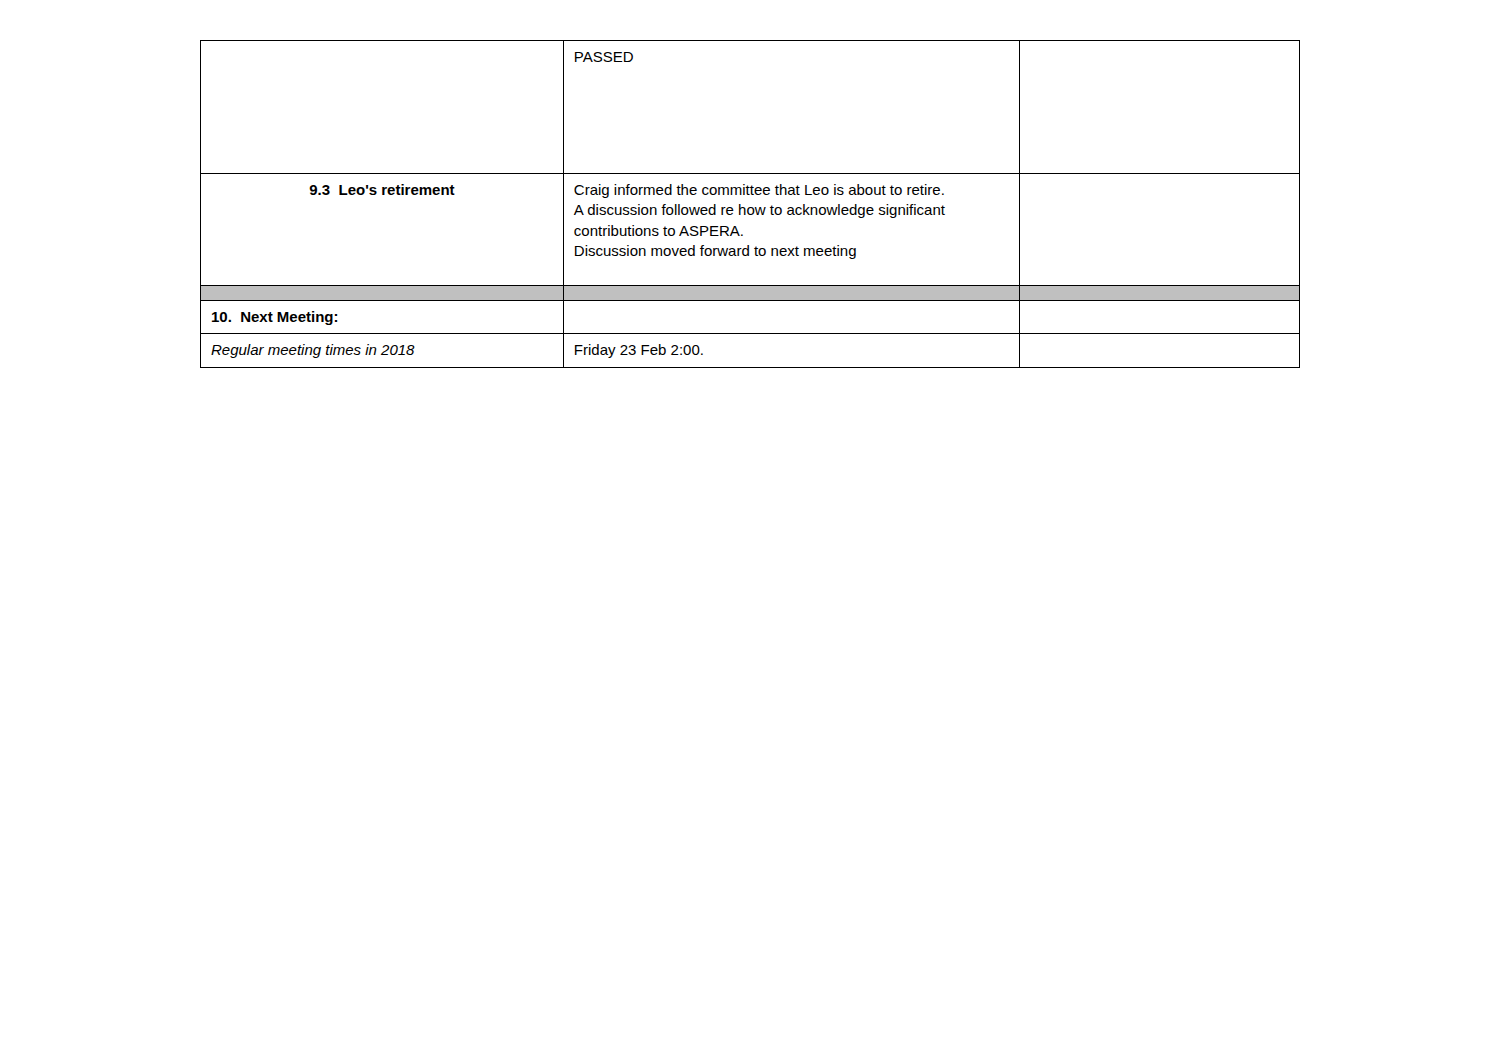| | PASSED | |
| 9.3 Leo's retirement | Craig informed the committee that Leo is about to retire. A discussion followed re how to acknowledge significant contributions to ASPERA. Discussion moved forward to next meeting | |
| 10. Next Meeting: | | |
| Regular meeting times in 2018 | Friday 23 Feb 2:00. | |